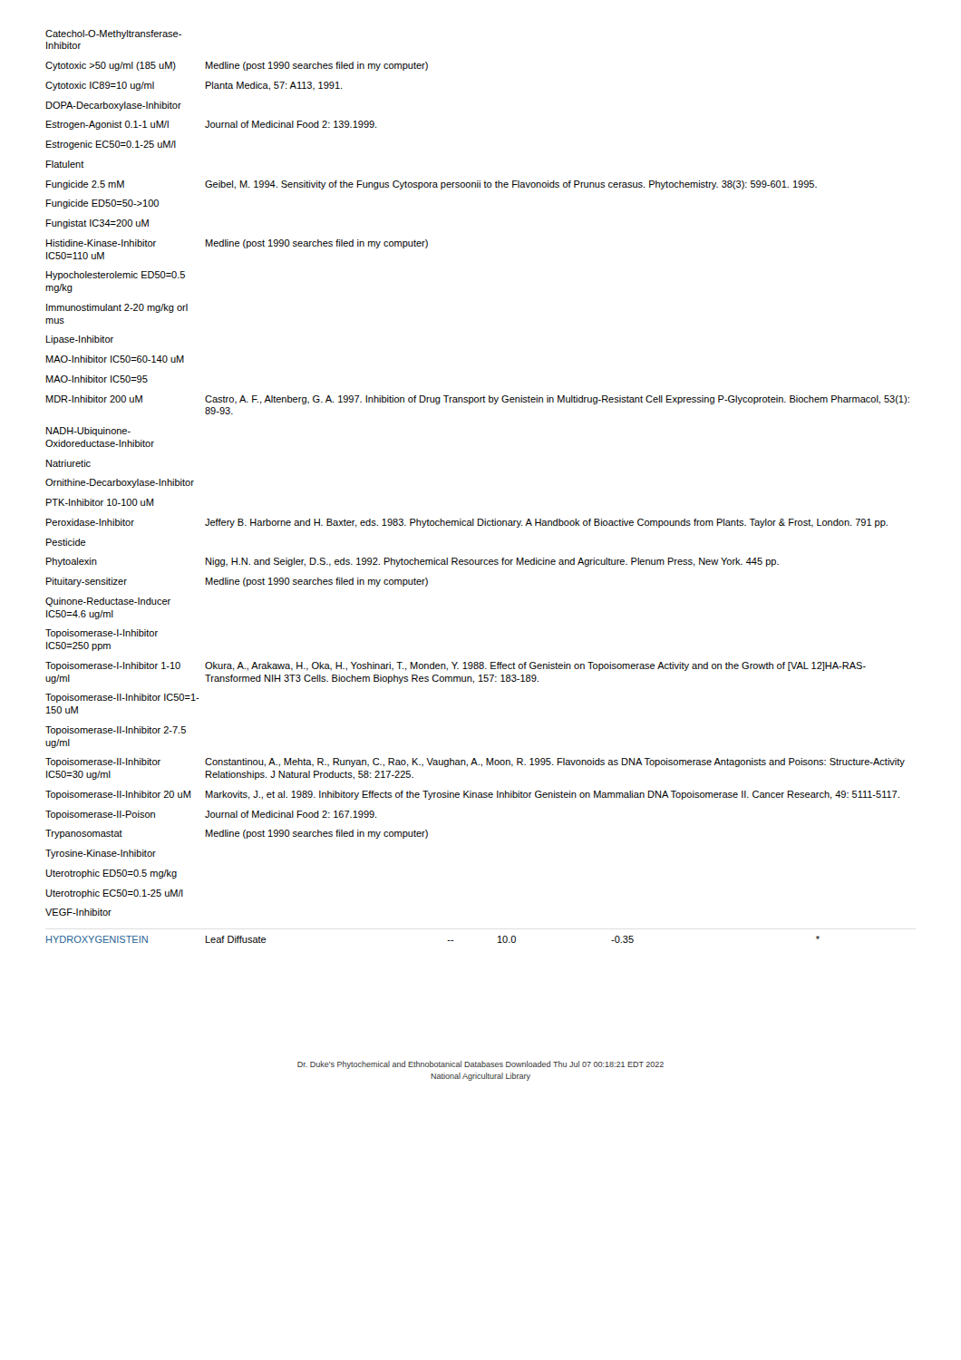| Catechol-O-Methyltransferase-Inhibitor | |
| Cytotoxic >50 ug/ml (185 uM) | Medline (post 1990 searches filed in my computer) |
| Cytotoxic IC89=10 ug/ml | Planta Medica, 57: A113, 1991. |
| DOPA-Decarboxylase-Inhibitor | |
| Estrogen-Agonist 0.1-1 uM/l | Journal of Medicinal Food 2: 139.1999. |
| Estrogenic EC50=0.1-25 uM/l | |
| Flatulent | |
| Fungicide 2.5 mM | Geibel, M. 1994. Sensitivity of the Fungus Cytospora persoonii to the Flavonoids of Prunus cerasus. Phytochemistry. 38(3): 599-601. 1995. |
| Fungicide ED50=50->100 | |
| Fungistat IC34=200 uM | |
| Histidine-Kinase-Inhibitor IC50=110 uM | Medline (post 1990 searches filed in my computer) |
| Hypocholesterolemic ED50=0.5 mg/kg | |
| Immunostimulant 2-20 mg/kg orl mus | |
| Lipase-Inhibitor | |
| MAO-Inhibitor IC50=60-140 uM | |
| MAO-Inhibitor IC50=95 | |
| MDR-Inhibitor 200 uM | Castro, A. F., Altenberg, G. A. 1997. Inhibition of Drug Transport by Genistein in Multidrug-Resistant Cell Expressing P-Glycoprotein. Biochem Pharmacol, 53(1): 89-93. |
| NADH-Ubiquinone-Oxidoreductase-Inhibitor | |
| Natriuretic | |
| Ornithine-Decarboxylase-Inhibitor | |
| PTK-Inhibitor 10-100 uM | |
| Peroxidase-Inhibitor | Jeffery B. Harborne and H. Baxter, eds. 1983. Phytochemical Dictionary. A Handbook of Bioactive Compounds from Plants. Taylor & Frost, London. 791 pp. |
| Pesticide | |
| Phytoalexin | Nigg, H.N. and Seigler, D.S., eds. 1992. Phytochemical Resources for Medicine and Agriculture. Plenum Press, New York. 445 pp. |
| Pituitary-sensitizer | Medline (post 1990 searches filed in my computer) |
| Quinone-Reductase-Inducer IC50=4.6 ug/ml | |
| Topoisomerase-I-Inhibitor IC50=250 ppm | |
| Topoisomerase-I-Inhibitor 1-10 ug/ml | Okura, A., Arakawa, H., Oka, H., Yoshinari, T., Monden, Y. 1988. Effect of Genistein on Topoisomerase Activity and on the Growth of [VAL 12]HA-RAS-Transformed NIH 3T3 Cells. Biochem Biophys Res Commun, 157: 183-189. |
| Topoisomerase-II-Inhibitor IC50=1-150 uM | |
| Topoisomerase-II-Inhibitor 2-7.5 ug/ml | |
| Topoisomerase-II-Inhibitor IC50=30 ug/ml | Constantinou, A., Mehta, R., Runyan, C., Rao, K., Vaughan, A., Moon, R. 1995. Flavonoids as DNA Topoisomerase Antagonists and Poisons: Structure-Activity Relationships. J Natural Products, 58: 217-225. |
| Topoisomerase-II-Inhibitor 20 uM | Markovits, J., et al. 1989. Inhibitory Effects of the Tyrosine Kinase Inhibitor Genistein on Mammalian DNA Topoisomerase II. Cancer Research, 49: 5111-5117. |
| Topoisomerase-II-Poison | Journal of Medicinal Food 2: 167.1999. |
| Trypanosomastat | Medline (post 1990 searches filed in my computer) |
| Tyrosine-Kinase-Inhibitor | |
| Uterotrophic ED50=0.5 mg/kg | |
| Uterotrophic EC50=0.1-25 uM/l | |
| VEGF-Inhibitor | |
| HYDROXYGENISTEIN | Leaf Diffusate | -- | 10.0 | -0.35 | * |
Dr. Duke's Phytochemical and Ethnobotanical Databases Downloaded Thu Jul 07 00:18:21 EDT 2022
National Agricultural Library